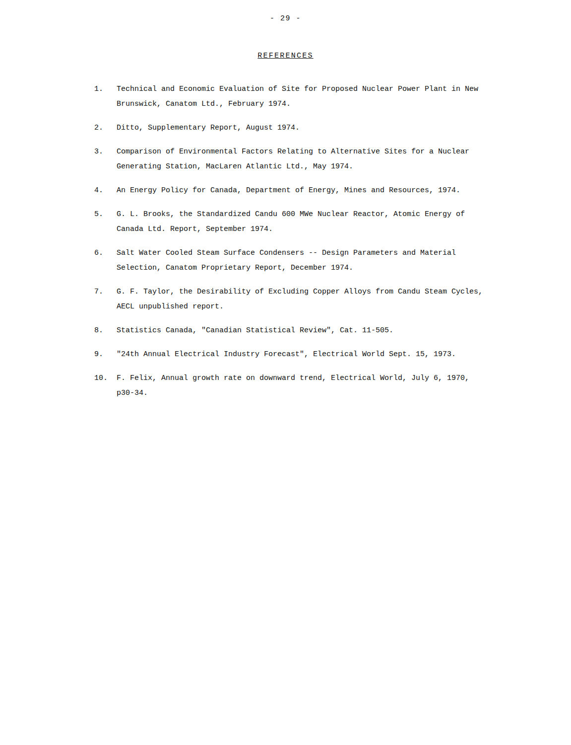- 29 -
REFERENCES
1. Technical and Economic Evaluation of Site for Proposed Nuclear Power Plant in New Brunswick, Canatom Ltd., February 1974.
2. Ditto, Supplementary Report, August 1974.
3. Comparison of Environmental Factors Relating to Alternative Sites for a Nuclear Generating Station, MacLaren Atlantic Ltd., May 1974.
4. An Energy Policy for Canada, Department of Energy, Mines and Resources, 1974.
5. G. L. Brooks, the Standardized Candu 600 MWe Nuclear Reactor, Atomic Energy of Canada Ltd. Report, September 1974.
6. Salt Water Cooled Steam Surface Condensers -- Design Parameters and Material Selection, Canatom Proprietary Report, December 1974.
7. G. F. Taylor, the Desirability of Excluding Copper Alloys from Candu Steam Cycles, AECL unpublished report.
8. Statistics Canada, "Canadian Statistical Review", Cat. 11-505.
9. "24th Annual Electrical Industry Forecast", Electrical World Sept. 15, 1973.
10. F. Felix, Annual growth rate on downward trend, Electrical World, July 6, 1970, p30-34.